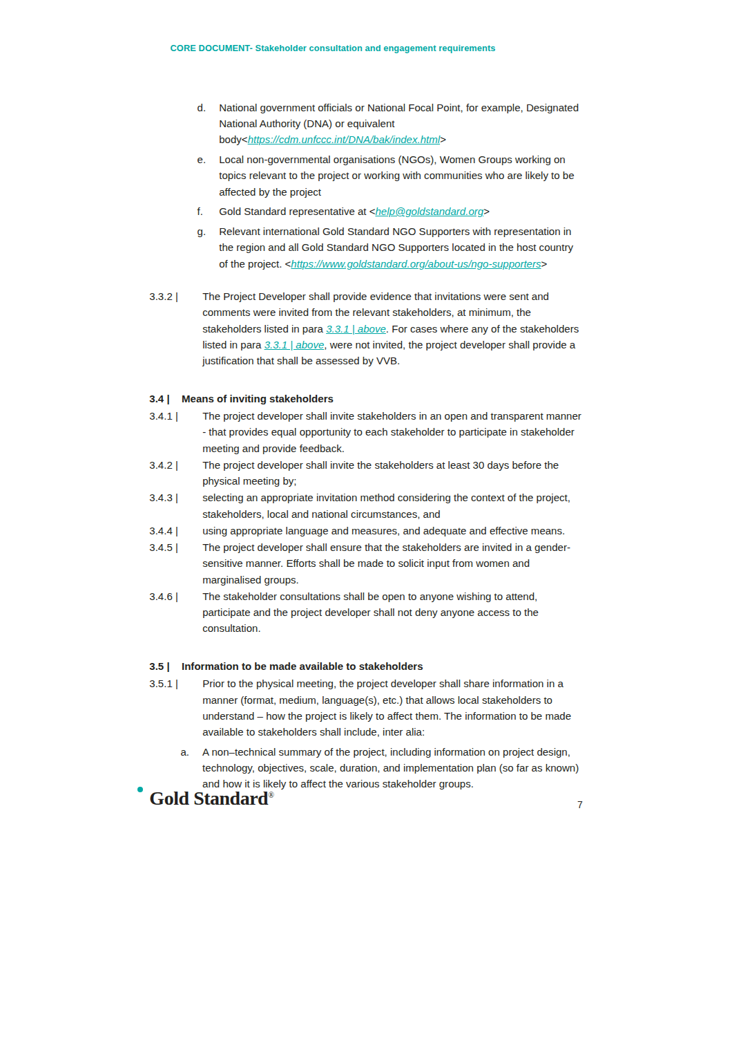CORE DOCUMENT- Stakeholder consultation and engagement requirements
d. National government officials or National Focal Point, for example, Designated National Authority (DNA) or equivalent body<https://cdm.unfccc.int/DNA/bak/index.html>
e. Local non-governmental organisations (NGOs), Women Groups working on topics relevant to the project or working with communities who are likely to be affected by the project
f. Gold Standard representative at <help@goldstandard.org>
g. Relevant international Gold Standard NGO Supporters with representation in the region and all Gold Standard NGO Supporters located in the host country of the project. <https://www.goldstandard.org/about-us/ngo-supporters>
3.3.2 |
The Project Developer shall provide evidence that invitations were sent and comments were invited from the relevant stakeholders, at minimum, the stakeholders listed in para 3.3.1 | above. For cases where any of the stakeholders listed in para 3.3.1 | above, were not invited, the project developer shall provide a justification that shall be assessed by VVB.
3.4 |
Means of inviting stakeholders
3.4.1 |
The project developer shall invite stakeholders in an open and transparent manner - that provides equal opportunity to each stakeholder to participate in stakeholder meeting and provide feedback.
3.4.2 |
The project developer shall invite the stakeholders at least 30 days before the physical meeting by;
3.4.3 |
selecting an appropriate invitation method considering the context of the project, stakeholders, local and national circumstances, and
3.4.4 |
using appropriate language and measures, and adequate and effective means.
3.4.5 |
The project developer shall ensure that the stakeholders are invited in a gender-sensitive manner. Efforts shall be made to solicit input from women and marginalised groups.
3.4.6 |
The stakeholder consultations shall be open to anyone wishing to attend, participate and the project developer shall not deny anyone access to the consultation.
3.5 |
Information to be made available to stakeholders
3.5.1 |
Prior to the physical meeting, the project developer shall share information in a manner (format, medium, language(s), etc.) that allows local stakeholders to understand – how the project is likely to affect them. The information to be made available to stakeholders shall include, inter alia:
a.
A non–technical summary of the project, including information on project design, technology, objectives, scale, duration, and implementation plan (so far as known) and how it is likely to affect the various stakeholder groups.
Gold Standard®
7